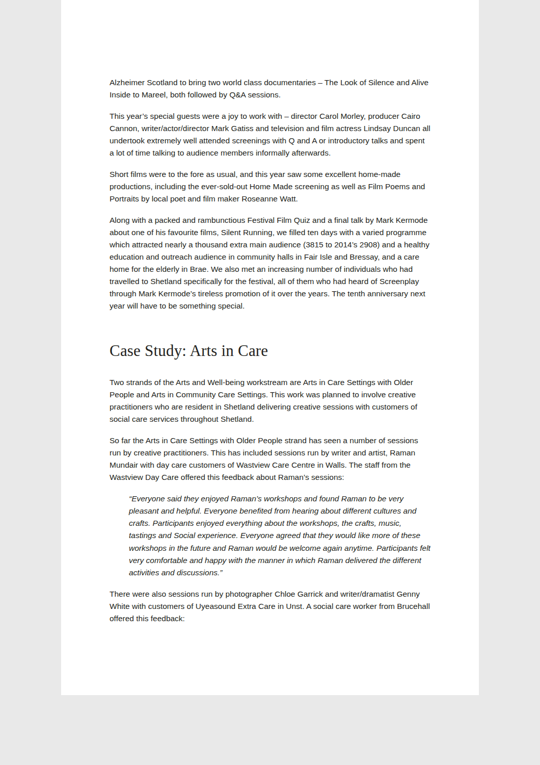Alzheimer Scotland to bring two world class documentaries – The Look of Silence and Alive Inside to Mareel, both followed by Q&A sessions.
This year’s special guests were a joy to work with – director Carol Morley, producer Cairo Cannon, writer/actor/director Mark Gatiss and television and film actress Lindsay Duncan all undertook extremely well attended screenings with Q and A or introductory talks and spent a lot of time talking to audience members informally afterwards.
Short films were to the fore as usual, and this year saw some excellent home-made productions, including the ever-sold-out Home Made screening as well as Film Poems and Portraits by local poet and film maker Roseanne Watt.
Along with a packed and rambunctious Festival Film Quiz and a final talk by Mark Kermode about one of his favourite films, Silent Running, we filled ten days with a varied programme which attracted nearly a thousand extra main audience (3815 to 2014’s 2908) and a healthy education and outreach audience in community halls in Fair Isle and Bressay, and a care home for the elderly in Brae. We also met an increasing number of individuals who had travelled to Shetland specifically for the festival, all of them who had heard of Screenplay through Mark Kermode’s tireless promotion of it over the years. The tenth anniversary next year will have to be something special.
Case Study: Arts in Care
Two strands of the Arts and Well-being workstream are Arts in Care Settings with Older People and Arts in Community Care Settings. This work was planned to involve creative practitioners who are resident in Shetland delivering creative sessions with customers of social care services throughout Shetland.
So far the Arts in Care Settings with Older People strand has seen a number of sessions run by creative practitioners. This has included sessions run by writer and artist, Raman Mundair with day care customers of Wastview Care Centre in Walls. The staff from the Wastview Day Care offered this feedback about Raman’s sessions:
“Everyone said they enjoyed Raman’s workshops and found Raman to be very pleasant and helpful. Everyone benefited from hearing about different cultures and crafts. Participants enjoyed everything about the workshops, the crafts, music, tastings and Social experience. Everyone agreed that they would like more of these workshops in the future and Raman would be welcome again anytime. Participants felt very comfortable and happy with the manner in which Raman delivered the different activities and discussions.”
There were also sessions run by photographer Chloe Garrick and writer/dramatist Genny White with customers of Uyeasound Extra Care in Unst. A social care worker from Brucehall offered this feedback: